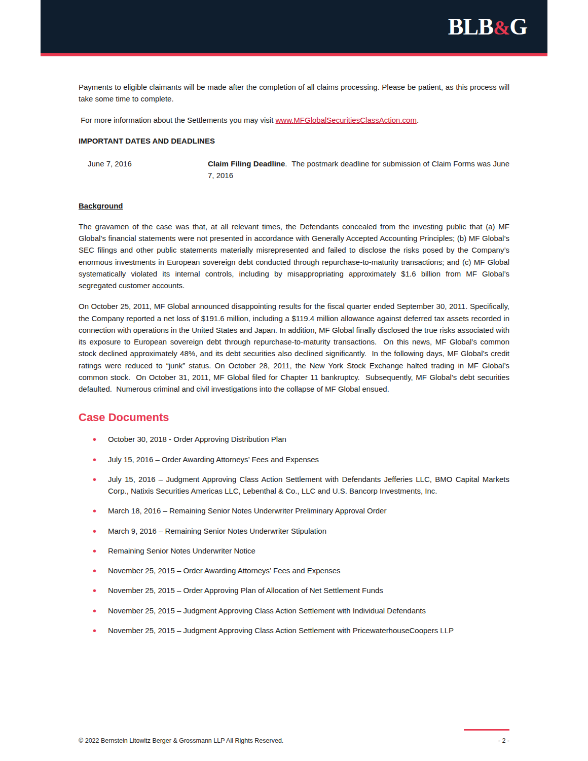BLB&G
Payments to eligible claimants will be made after the completion of all claims processing. Please be patient, as this process will take some time to complete.
For more information about the Settlements you may visit www.MFGlobalSecuritiesClassAction.com.
IMPORTANT DATES AND DEADLINES
| June 7, 2016 | Claim Filing Deadline . The postmark deadline for submission of Claim Forms was June 7, 2016 |
Background
The gravamen of the case was that, at all relevant times, the Defendants concealed from the investing public that (a) MF Global’s financial statements were not presented in accordance with Generally Accepted Accounting Principles; (b) MF Global’s SEC filings and other public statements materially misrepresented and failed to disclose the risks posed by the Company’s enormous investments in European sovereign debt conducted through repurchase-to-maturity transactions; and (c) MF Global systematically violated its internal controls, including by misappropriating approximately $1.6 billion from MF Global’s segregated customer accounts.
On October 25, 2011, MF Global announced disappointing results for the fiscal quarter ended September 30, 2011. Specifically, the Company reported a net loss of $191.6 million, including a $119.4 million allowance against deferred tax assets recorded in connection with operations in the United States and Japan. In addition, MF Global finally disclosed the true risks associated with its exposure to European sovereign debt through repurchase-to-maturity transactions. On this news, MF Global’s common stock declined approximately 48%, and its debt securities also declined significantly. In the following days, MF Global’s credit ratings were reduced to “junk” status. On October 28, 2011, the New York Stock Exchange halted trading in MF Global’s common stock. On October 31, 2011, MF Global filed for Chapter 11 bankruptcy. Subsequently, MF Global’s debt securities defaulted. Numerous criminal and civil investigations into the collapse of MF Global ensued.
Case Documents
October 30, 2018 - Order Approving Distribution Plan
July 15, 2016 – Order Awarding Attorneys’ Fees and Expenses
July 15, 2016 – Judgment Approving Class Action Settlement with Defendants Jefferies LLC, BMO Capital Markets Corp., Natixis Securities Americas LLC, Lebenthal & Co., LLC and U.S. Bancorp Investments, Inc.
March 18, 2016 – Remaining Senior Notes Underwriter Preliminary Approval Order
March 9, 2016 – Remaining Senior Notes Underwriter Stipulation
Remaining Senior Notes Underwriter Notice
November 25, 2015 – Order Awarding Attorneys’ Fees and Expenses
November 25, 2015 – Order Approving Plan of Allocation of Net Settlement Funds
November 25, 2015 – Judgment Approving Class Action Settlement with Individual Defendants
November 25, 2015 – Judgment Approving Class Action Settlement with PricewaterhouseCoopers LLP
© 2022 Bernstein Litowitz Berger & Grossmann LLP All Rights Reserved.
- 2 -